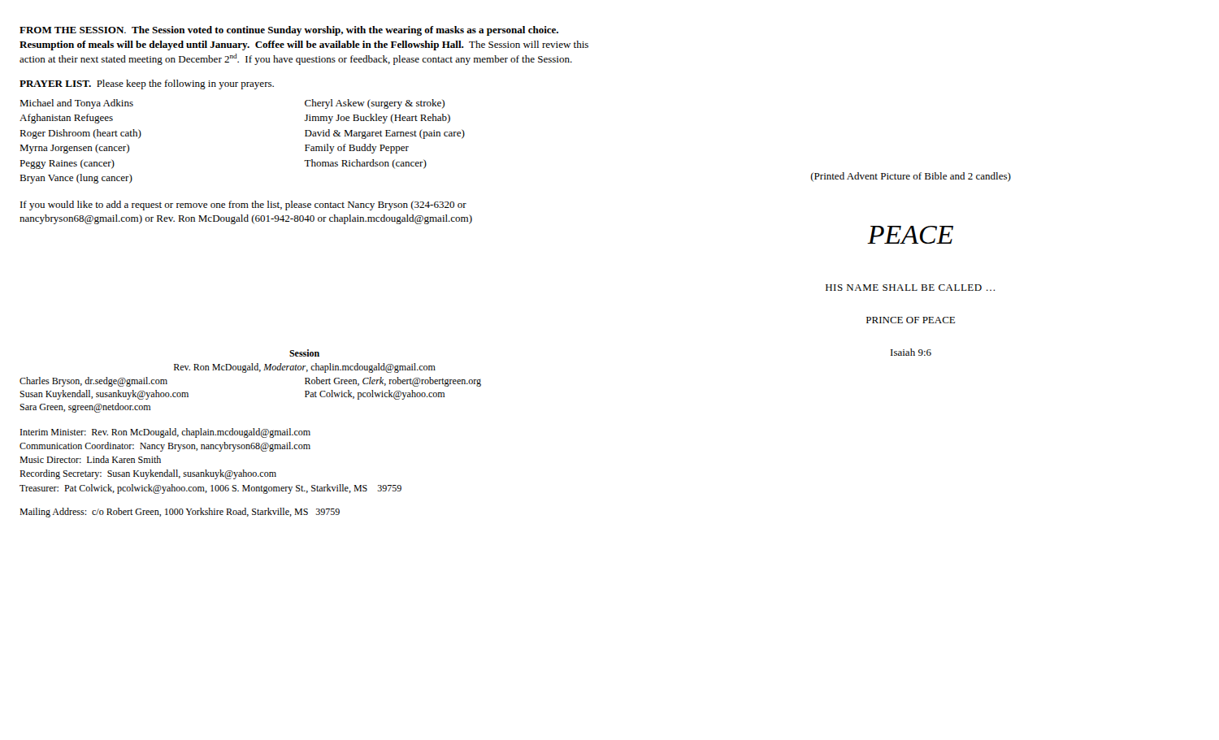FROM THE SESSION. The Session voted to continue Sunday worship, with the wearing of masks as a personal choice. Resumption of meals will be delayed until January. Coffee will be available in the Fellowship Hall. The Session will review this action at their next stated meeting on December 2nd. If you have questions or feedback, please contact any member of the Session.
PRAYER LIST. Please keep the following in your prayers.
| Michael and Tonya Adkins | Cheryl Askew (surgery & stroke) |
| Afghanistan Refugees | Jimmy Joe Buckley (Heart Rehab) |
| Roger Dishroom (heart cath) | David & Margaret Earnest (pain care) |
| Myrna Jorgensen (cancer) | Family of Buddy Pepper |
| Peggy Raines (cancer) | Thomas Richardson (cancer) |
| Bryan Vance (lung cancer) | |
If you would like to add a request or remove one from the list, please contact Nancy Bryson (324-6320 or nancybryson68@gmail.com) or Rev. Ron McDougald (601-942-8040 or chaplain.mcdougald@gmail.com)
Session
Rev. Ron McDougald, Moderator, chaplin.mcdougald@gmail.com
| Charles Bryson, dr.sedge@gmail.com | Robert Green, Clerk , robert@robertgreen.org |
| Susan Kuykendall, susankuyk@yahoo.com | Pat Colwick, pcolwick@yahoo.com |
| Sara Green, sgreen@netdoor.com | |
Interim Minister: Rev. Ron McDougald, chaplain.mcdougald@gmail.com
Communication Coordinator: Nancy Bryson, nancybryson68@gmail.com
Music Director: Linda Karen Smith
Recording Secretary: Susan Kuykendall, susankuyk@yahoo.com
Treasurer: Pat Colwick, pcolwick@yahoo.com, 1006 S. Montgomery St., Starkville, MS 39759
Mailing Address: c/o Robert Green, 1000 Yorkshire Road, Starkville, MS 39759
(Printed Advent Picture of Bible and 2 candles)
PEACE
HIS NAME SHALL BE CALLED …
PRINCE OF PEACE
Isaiah 9:6